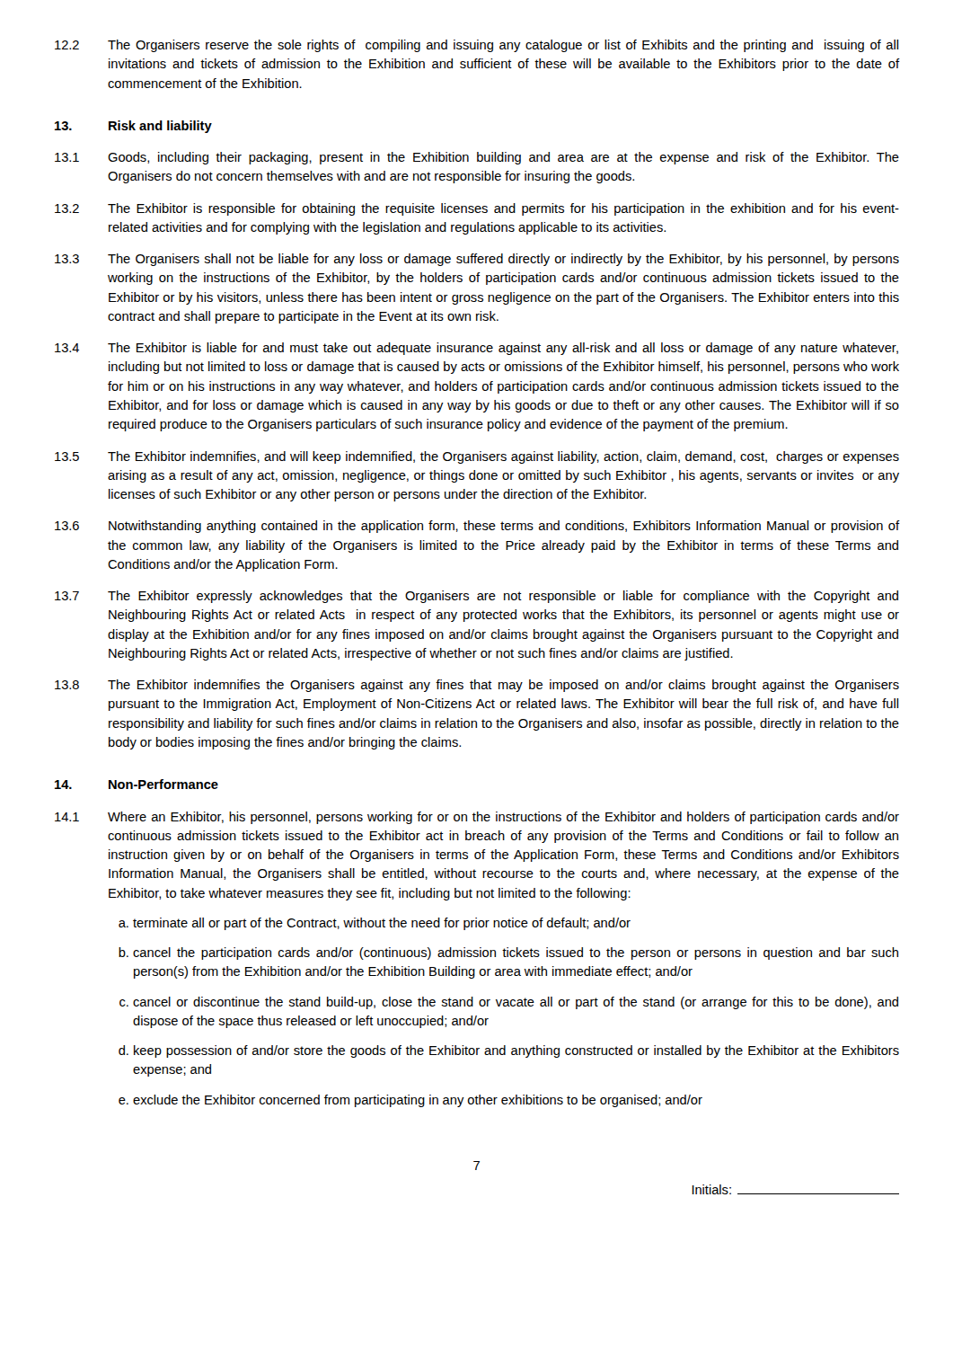12.2
The Organisers reserve the sole rights of compiling and issuing any catalogue or list of Exhibits and the printing and issuing of all invitations and tickets of admission to the Exhibition and sufficient of these will be available to the Exhibitors prior to the date of commencement of the Exhibition.
13. Risk and liability
13.1
Goods, including their packaging, present in the Exhibition building and area are at the expense and risk of the Exhibitor. The Organisers do not concern themselves with and are not responsible for insuring the goods.
13.2
The Exhibitor is responsible for obtaining the requisite licenses and permits for his participation in the exhibition and for his event-related activities and for complying with the legislation and regulations applicable to its activities.
13.3
The Organisers shall not be liable for any loss or damage suffered directly or indirectly by the Exhibitor, by his personnel, by persons working on the instructions of the Exhibitor, by the holders of participation cards and/or continuous admission tickets issued to the Exhibitor or by his visitors, unless there has been intent or gross negligence on the part of the Organisers. The Exhibitor enters into this contract and shall prepare to participate in the Event at its own risk.
13.4
The Exhibitor is liable for and must take out adequate insurance against any all-risk and all loss or damage of any nature whatever, including but not limited to loss or damage that is caused by acts or omissions of the Exhibitor himself, his personnel, persons who work for him or on his instructions in any way whatever, and holders of participation cards and/or continuous admission tickets issued to the Exhibitor, and for loss or damage which is caused in any way by his goods or due to theft or any other causes. The Exhibitor will if so required produce to the Organisers particulars of such insurance policy and evidence of the payment of the premium.
13.5
The Exhibitor indemnifies, and will keep indemnified, the Organisers against liability, action, claim, demand, cost, charges or expenses arising as a result of any act, omission, negligence, or things done or omitted by such Exhibitor , his agents, servants or invites or any licenses of such Exhibitor or any other person or persons under the direction of the Exhibitor.
13.6
Notwithstanding anything contained in the application form, these terms and conditions, Exhibitors Information Manual or provision of the common law, any liability of the Organisers is limited to the Price already paid by the Exhibitor in terms of these Terms and Conditions and/or the Application Form.
13.7
The Exhibitor expressly acknowledges that the Organisers are not responsible or liable for compliance with the Copyright and Neighbouring Rights Act or related Acts in respect of any protected works that the Exhibitors, its personnel or agents might use or display at the Exhibition and/or for any fines imposed on and/or claims brought against the Organisers pursuant to the Copyright and Neighbouring Rights Act or related Acts, irrespective of whether or not such fines and/or claims are justified.
13.8
The Exhibitor indemnifies the Organisers against any fines that may be imposed on and/or claims brought against the Organisers pursuant to the Immigration Act, Employment of Non-Citizens Act or related laws. The Exhibitor will bear the full risk of, and have full responsibility and liability for such fines and/or claims in relation to the Organisers and also, insofar as possible, directly in relation to the body or bodies imposing the fines and/or bringing the claims.
14. Non-Performance
14.1
Where an Exhibitor, his personnel, persons working for or on the instructions of the Exhibitor and holders of participation cards and/or continuous admission tickets issued to the Exhibitor act in breach of any provision of the Terms and Conditions or fail to follow an instruction given by or on behalf of the Organisers in terms of the Application Form, these Terms and Conditions and/or Exhibitors Information Manual, the Organisers shall be entitled, without recourse to the courts and, where necessary, at the expense of the Exhibitor, to take whatever measures they see fit, including but not limited to the following:
terminate all or part of the Contract, without the need for prior notice of default; and/or
cancel the participation cards and/or (continuous) admission tickets issued to the person or persons in question and bar such person(s) from the Exhibition and/or the Exhibition Building or area with immediate effect; and/or
cancel or discontinue the stand build-up, close the stand or vacate all or part of the stand (or arrange for this to be done), and dispose of the space thus released or left unoccupied; and/or
keep possession of and/or store the goods of the Exhibitor and anything constructed or installed by the Exhibitor at the Exhibitors expense; and
exclude the Exhibitor concerned from participating in any other exhibitions to be organised; and/or
7
Initials: